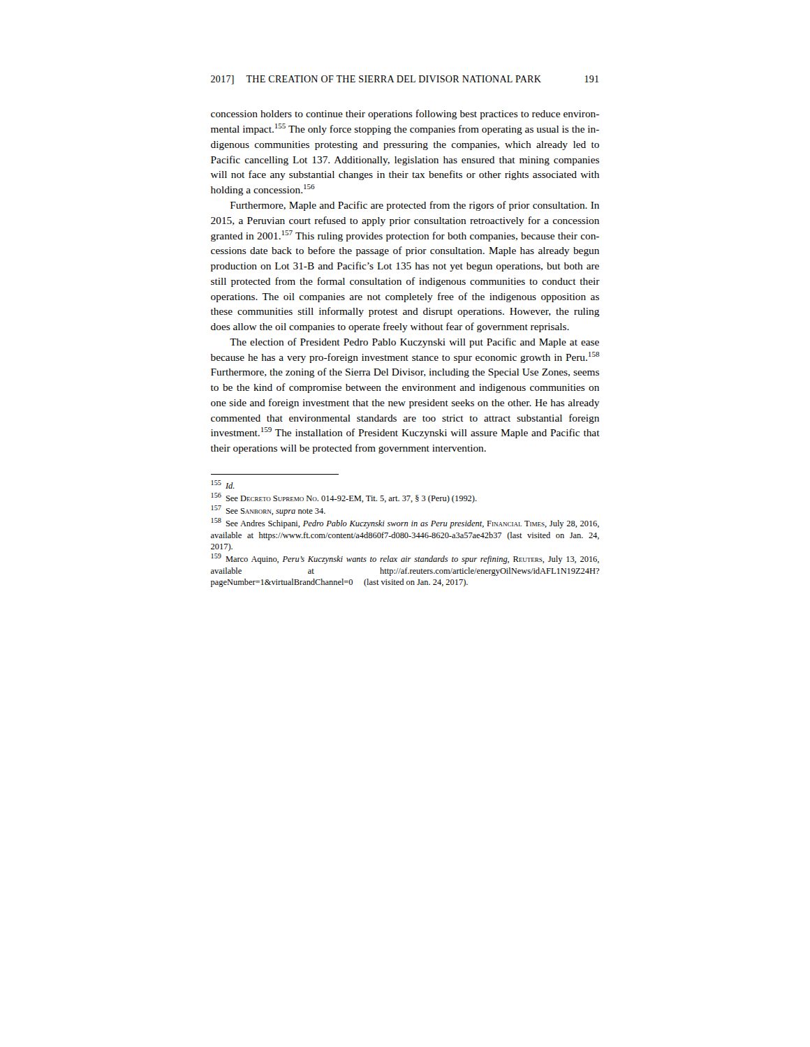2017] THE CREATION OF THE SIERRA DEL DIVISOR NATIONAL PARK191
concession holders to continue their operations following best practices to reduce environmental impact.155 The only force stopping the companies from operating as usual is the indigenous communities protesting and pressuring the companies, which already led to Pacific cancelling Lot 137. Additionally, legislation has ensured that mining companies will not face any substantial changes in their tax benefits or other rights associated with holding a concession.156
Furthermore, Maple and Pacific are protected from the rigors of prior consultation. In 2015, a Peruvian court refused to apply prior consultation retroactively for a concession granted in 2001.157 This ruling provides protection for both companies, because their concessions date back to before the passage of prior consultation. Maple has already begun production on Lot 31-B and Pacific’s Lot 135 has not yet begun operations, but both are still protected from the formal consultation of indigenous communities to conduct their operations. The oil companies are not completely free of the indigenous opposition as these communities still informally protest and disrupt operations. However, the ruling does allow the oil companies to operate freely without fear of government reprisals.
The election of President Pedro Pablo Kuczynski will put Pacific and Maple at ease because he has a very pro-foreign investment stance to spur economic growth in Peru.158 Furthermore, the zoning of the Sierra Del Divisor, including the Special Use Zones, seems to be the kind of compromise between the environment and indigenous communities on one side and foreign investment that the new president seeks on the other. He has already commented that environmental standards are too strict to attract substantial foreign investment.159 The installation of President Kuczynski will assure Maple and Pacific that their operations will be protected from government intervention.
155 Id.
156 See Decreto Supremo No. 014-92-EM, Tit. 5, art. 37, § 3 (Peru) (1992).
157 See Sanborn, supra note 34.
158 See Andres Schipani, Pedro Pablo Kuczynski sworn in as Peru president, Financial Times, July 28, 2016, available at https://www.ft.com/content/a4d860f7-d080-3446-8620-a3a57ae42b37 (last visited on Jan. 24, 2017).
159 Marco Aquino, Peru’s Kuczynski wants to relax air standards to spur refining, Reuters, July 13, 2016, available at http://af.reuters.com/article/energyOilNews/idAFL1N19Z24H?pageNumber=1&virtualBrandChannel=0 (last visited on Jan. 24, 2017).